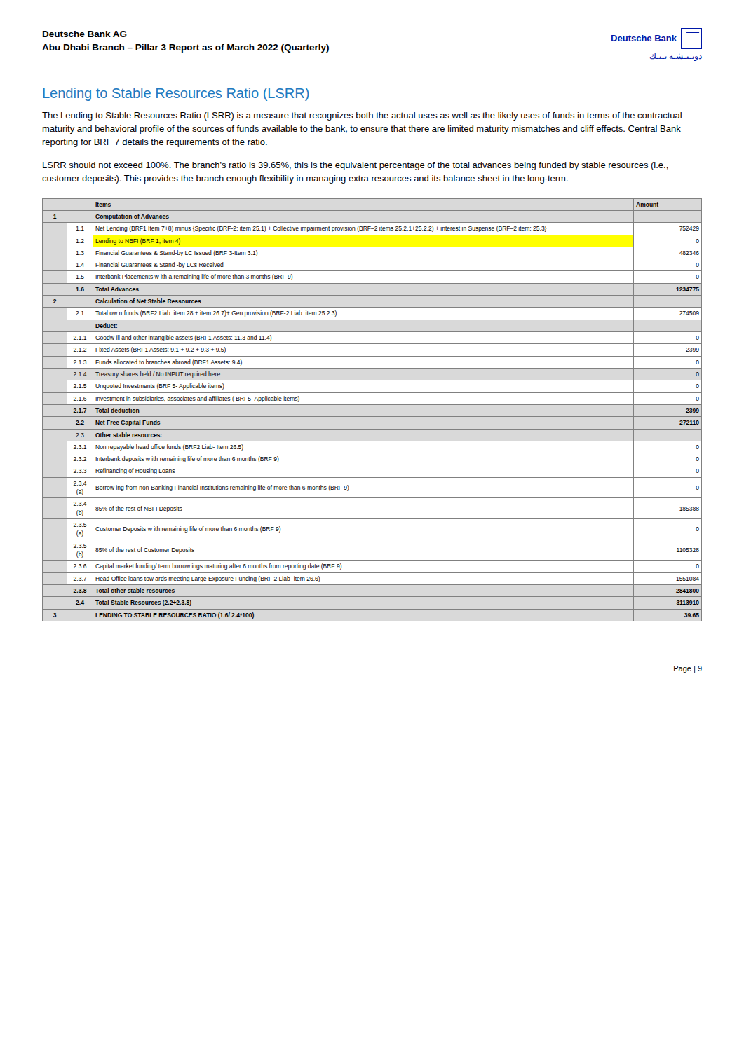Deutsche Bank AG
Abu Dhabi Branch – Pillar 3 Report as of March 2022 (Quarterly)
Deutsche Bank
دويـتـشـه بـنـك
Lending to Stable Resources Ratio (LSRR)
The Lending to Stable Resources Ratio (LSRR) is a measure that recognizes both the actual uses as well as the likely uses of funds in terms of the contractual maturity and behavioral profile of the sources of funds available to the bank, to ensure that there are limited maturity mismatches and cliff effects. Central Bank reporting for BRF 7 details the requirements of the ratio.
LSRR should not exceed 100%. The branch's ratio is 39.65%, this is the equivalent percentage of the total advances being funded by stable resources (i.e., customer deposits). This provides the branch enough flexibility in managing extra resources and its balance sheet in the long-term.
| | | Items | Amount |
| 1 | | Computation of Advances | |
| | 1.1 | Net Lending (BRF1 Item 7+8) minus {Specific (BRF-2: item 25.1) + Collective impairment provision (BRF–2 items 25.2.1+25.2.2) + interest in Suspense (BRF–2 item: 25.3} | 752429 |
| | 1.2 | Lending to NBFI (BRF 1, item 4) | 0 |
| | 1.3 | Financial Guarantees & Stand-by LC Issued (BRF 3-Item 3.1) | 482346 |
| | 1.4 | Financial Guarantees & Stand -by LCs Received | 0 |
| | 1.5 | Interbank Placements w ith a remaining life of more than 3 months (BRF 9) | 0 |
| | 1.6 | Total Advances | 1234775 |
| 2 | | Calculation of Net Stable Ressources | |
| | 2.1 | Total ow n funds (BRF2 Liab: item 28 + item 26.7)+ Gen provision (BRF-2 Liab: item 25.2.3) | 274509 |
| | | Deduct: | |
| | 2.1.1 | Goodw ill and other intangible assets (BRF1 Assets: 11.3 and 11.4) | 0 |
| | 2.1.2 | Fixed Assets (BRF1 Assets: 9.1 + 9.2 + 9.3 + 9.5) | 2399 |
| | 2.1.3 | Funds allocated to branches abroad (BRF1 Assets: 9.4) | 0 |
| | 2.1.4 | Treasury shares held / No INPUT required here | 0 |
| | 2.1.5 | Unquoted Investments (BRF 5- Applicable items) | 0 |
| | 2.1.6 | Investment in subsidiaries, associates and affiliates ( BRF5- Applicable items) | 0 |
| | 2.1.7 | Total deduction | 2399 |
| | 2.2 | Net Free Capital Funds | 272110 |
| | 2.3 | Other stable resources: | |
| | 2.3.1 | Non repayable head office funds (BRF2 Liab- Item 26.5) | 0 |
| | 2.3.2 | Interbank deposits w ith remaining life of more than 6 months (BRF 9) | 0 |
| | 2.3.3 | Refinancing of Housing Loans | 0 |
| | 2.3.4 (a) | Borrow ing from non-Banking Financial Institutions remaining life of more than 6 months (BRF 9) | 0 |
| | 2.3.4 (b) | 85% of the rest of NBFI Deposits | 185388 |
| | 2.3.5 (a) | Customer Deposits w ith remaining life of more than 6 months (BRF 9) | 0 |
| | 2.3.5 (b) | 85% of the rest of Customer Deposits | 1105328 |
| | 2.3.6 | Capital market funding/ term borrow ings maturing after 6 months from reporting date (BRF 9) | 0 |
| | 2.3.7 | Head Office loans tow ards meeting Large Exposure Funding (BRF 2 Liab- item 26.6) | 1551084 |
| | 2.3.8 | Total other stable resources | 2841800 |
| | 2.4 | Total Stable Resources (2.2+2.3.8) | 3113910 |
| 3 | | LENDING TO STABLE RESOURCES RATIO (1.6/ 2.4*100) | 39.65 |
Page | 9